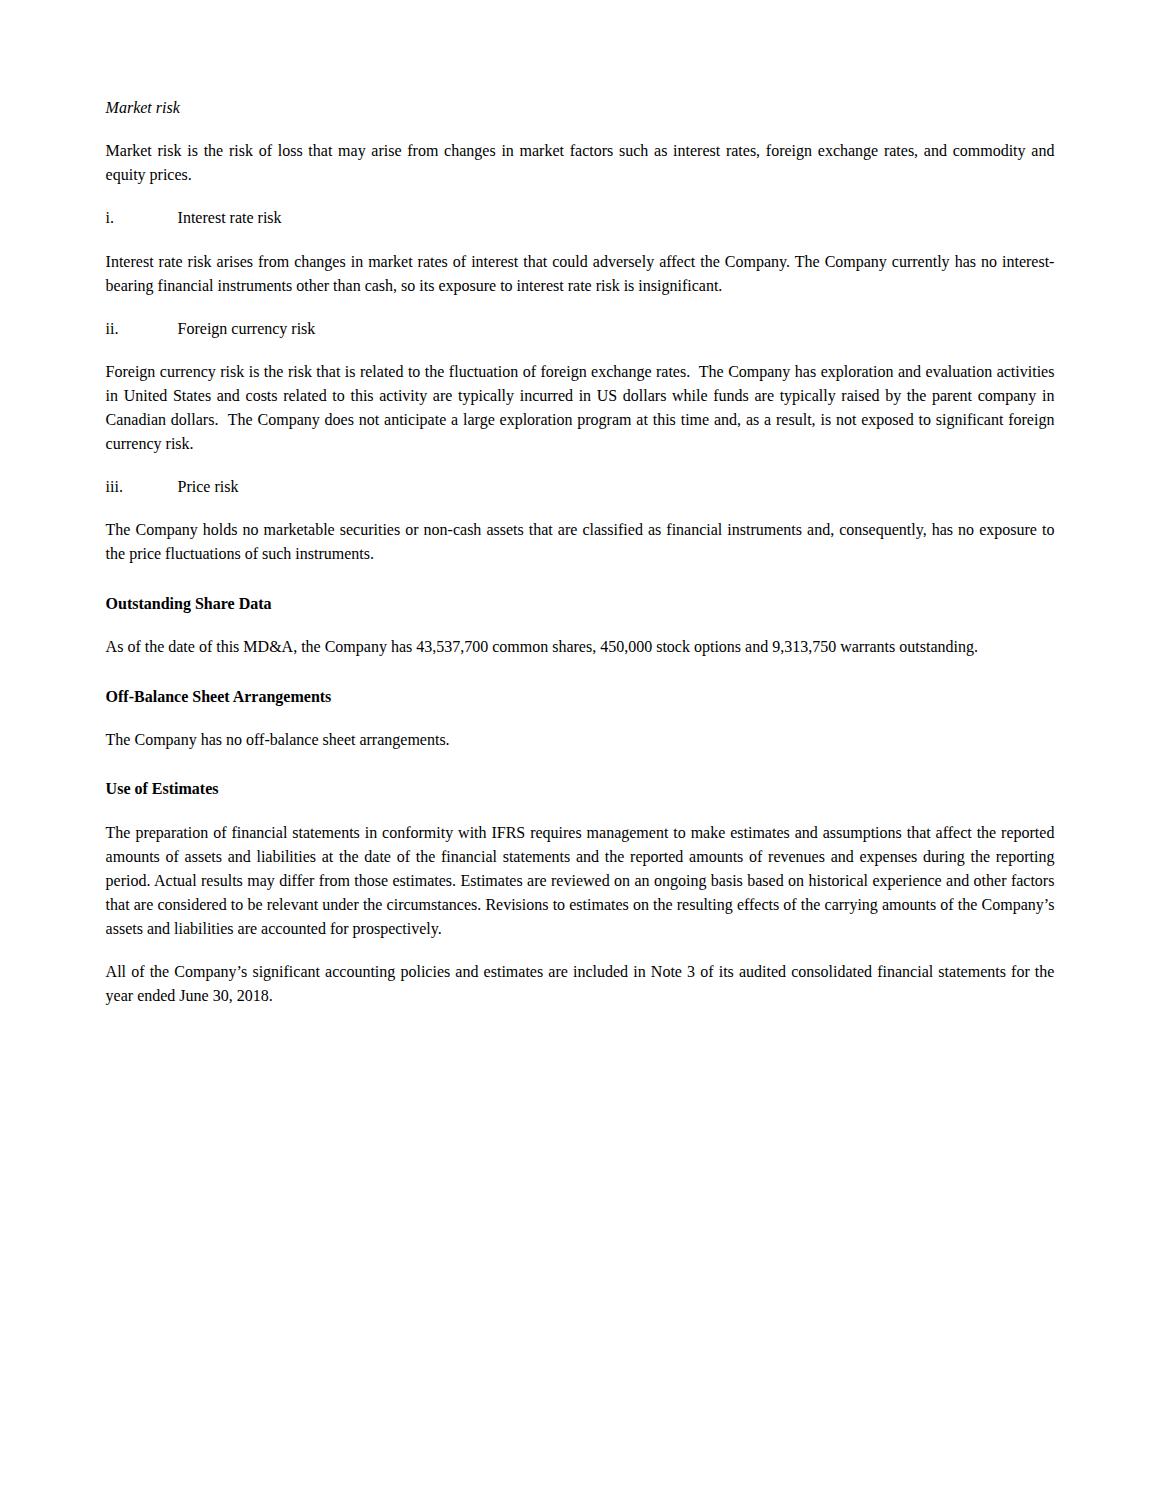Market risk
Market risk is the risk of loss that may arise from changes in market factors such as interest rates, foreign exchange rates, and commodity and equity prices.
i. Interest rate risk
Interest rate risk arises from changes in market rates of interest that could adversely affect the Company. The Company currently has no interest-bearing financial instruments other than cash, so its exposure to interest rate risk is insignificant.
ii. Foreign currency risk
Foreign currency risk is the risk that is related to the fluctuation of foreign exchange rates. The Company has exploration and evaluation activities in United States and costs related to this activity are typically incurred in US dollars while funds are typically raised by the parent company in Canadian dollars. The Company does not anticipate a large exploration program at this time and, as a result, is not exposed to significant foreign currency risk.
iii. Price risk
The Company holds no marketable securities or non-cash assets that are classified as financial instruments and, consequently, has no exposure to the price fluctuations of such instruments.
Outstanding Share Data
As of the date of this MD&A, the Company has 43,537,700 common shares, 450,000 stock options and 9,313,750 warrants outstanding.
Off-Balance Sheet Arrangements
The Company has no off-balance sheet arrangements.
Use of Estimates
The preparation of financial statements in conformity with IFRS requires management to make estimates and assumptions that affect the reported amounts of assets and liabilities at the date of the financial statements and the reported amounts of revenues and expenses during the reporting period. Actual results may differ from those estimates. Estimates are reviewed on an ongoing basis based on historical experience and other factors that are considered to be relevant under the circumstances. Revisions to estimates on the resulting effects of the carrying amounts of the Company’s assets and liabilities are accounted for prospectively.
All of the Company’s significant accounting policies and estimates are included in Note 3 of its audited consolidated financial statements for the year ended June 30, 2018.